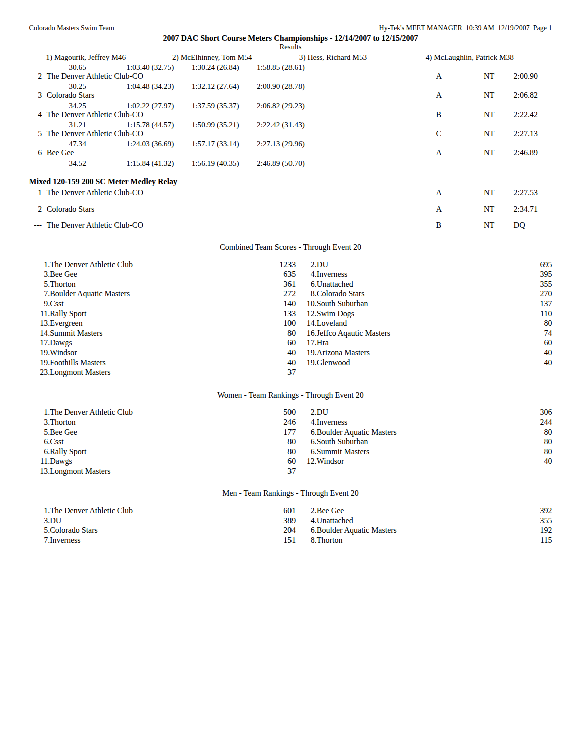Colorado Masters Swim Team Hy-Tek's MEET MANAGER 10:39 AM 12/19/2007 Page 1
2007 DAC Short Course Meters Championships - 12/14/2007 to 12/15/2007
Results
1) Magourik, Jeffrey M46 2) McElhinney, Tom M54 3) Hess, Richard M53 4) McLaughlin, Patrick M38
30.65 1:03.40 (32.75) 1:30.24 (26.84) 1:58.85 (28.61)
2 The Denver Athletic Club-CO A NT 2:00.90
30.25 1:04.48 (34.23) 1:32.12 (27.64) 2:00.90 (28.78)
3 Colorado Stars A NT 2:06.82
34.25 1:02.22 (27.97) 1:37.59 (35.37) 2:06.82 (29.23)
4 The Denver Athletic Club-CO B NT 2:22.42
31.21 1:15.78 (44.57) 1:50.99 (35.21) 2:22.42 (31.43)
5 The Denver Athletic Club-CO C NT 2:27.13
47.34 1:24.03 (36.69) 1:57.17 (33.14) 2:27.13 (29.96)
6 Bee Gee A NT 2:46.89
34.52 1:15.84 (41.32) 1:56.19 (40.35) 2:46.89 (50.70)
Mixed 120-159 200 SC Meter Medley Relay
1 The Denver Athletic Club-CO A NT 2:27.53
2 Colorado Stars A NT 2:34.71
--- The Denver Athletic Club-CO B NT DQ
Combined Team Scores - Through Event 20
| 1. | The Denver Athletic Club | 1233 | 2. | DU | 695 |
| 3. | Bee Gee | 635 | 4. | Inverness | 395 |
| 5. | Thorton | 361 | 6. | Unattached | 355 |
| 7. | Boulder Aquatic Masters | 272 | 8. | Colorado Stars | 270 |
| 9. | Csst | 140 | 10. | South Suburban | 137 |
| 11. | Rally Sport | 133 | 12. | Swim Dogs | 110 |
| 13. | Evergreen | 100 | 14. | Loveland | 80 |
| 14. | Summit Masters | 80 | 16. | Jeffco Aqautic Masters | 74 |
| 17. | Dawgs | 60 | 17. | Hra | 60 |
| 19. | Windsor | 40 | 19. | Arizona Masters | 40 |
| 19. | Foothills Masters | 40 | 19. | Glenwood | 40 |
| 23. | Longmont Masters | 37 | | | |
Women - Team Rankings - Through Event 20
| 1. | The Denver Athletic Club | 500 | 2. | DU | 306 |
| 3. | Thorton | 246 | 4. | Inverness | 244 |
| 5. | Bee Gee | 177 | 6. | Boulder Aquatic Masters | 80 |
| 6. | Csst | 80 | 6. | South Suburban | 80 |
| 6. | Rally Sport | 80 | 6. | Summit Masters | 80 |
| 11. | Dawgs | 60 | 12. | Windsor | 40 |
| 13. | Longmont Masters | 37 | | | |
Men - Team Rankings - Through Event 20
| 1. | The Denver Athletic Club | 601 | 2. | Bee Gee | 392 |
| 3. | DU | 389 | 4. | Unattached | 355 |
| 5. | Colorado Stars | 204 | 6. | Boulder Aquatic Masters | 192 |
| 7. | Inverness | 151 | 8. | Thorton | 115 |